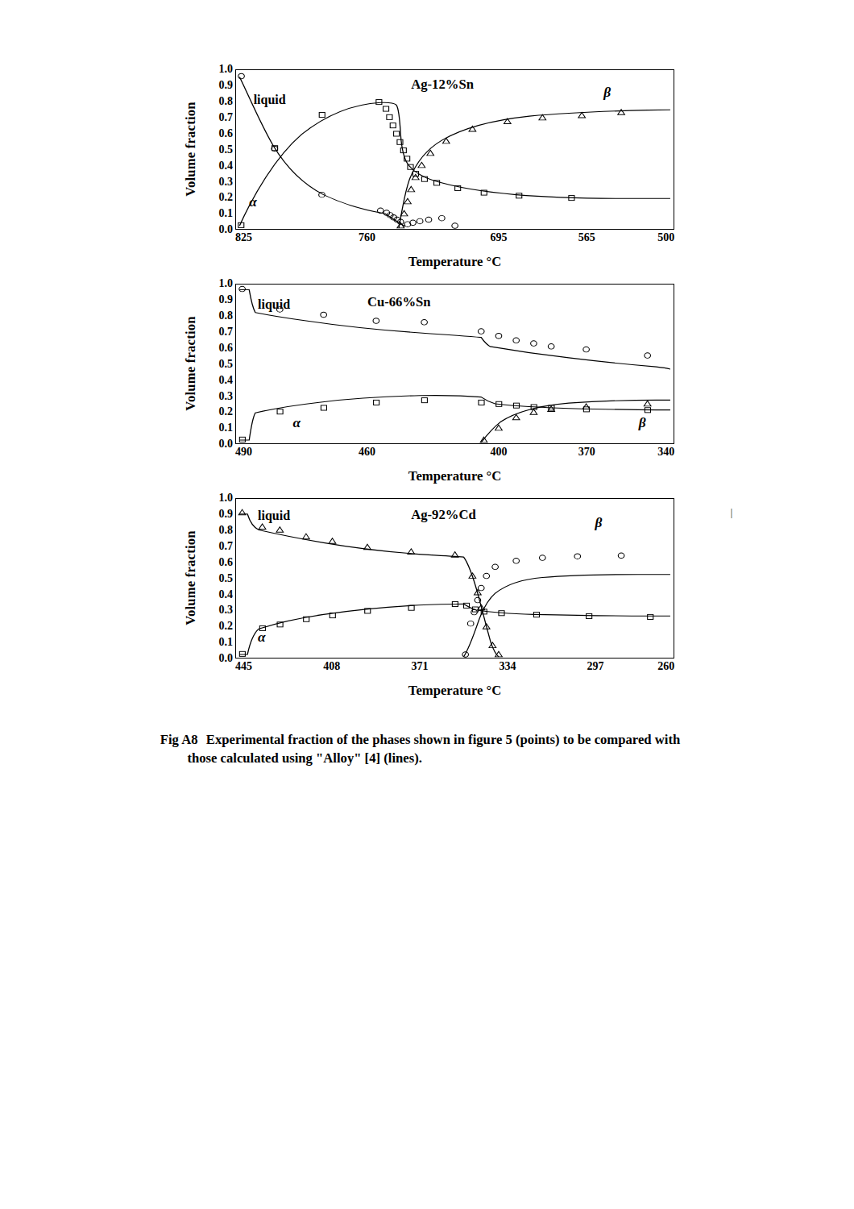Volume fraction
1.0 0.9 0.8 0.7 0.6 0.5 0.4 0.3 0.2 0.1 0.0
Ag-12%Sn liquid α β
825 760 695 565 500 Temperature °C
Volume fraction
1.0 0.9 0.8 0.7 0.6 0.5 0.4 0.3 0.2 0.1 0.0
Cu-66%Sn liquid α β
490 460 400 370 340 Temperature °C
Volume fraction
1.0 0.9 0.8 0.7 0.6 0.5 0.4 0.3 0.2 0.1 0.0
Ag-92%Cd liquid α β
445 408 371 334 297 260 Temperature °C
Fig A8 Experimental fraction of the phases shown in figure 5 (points) to be compared with those calculated using "Alloy" [4] (lines).
|